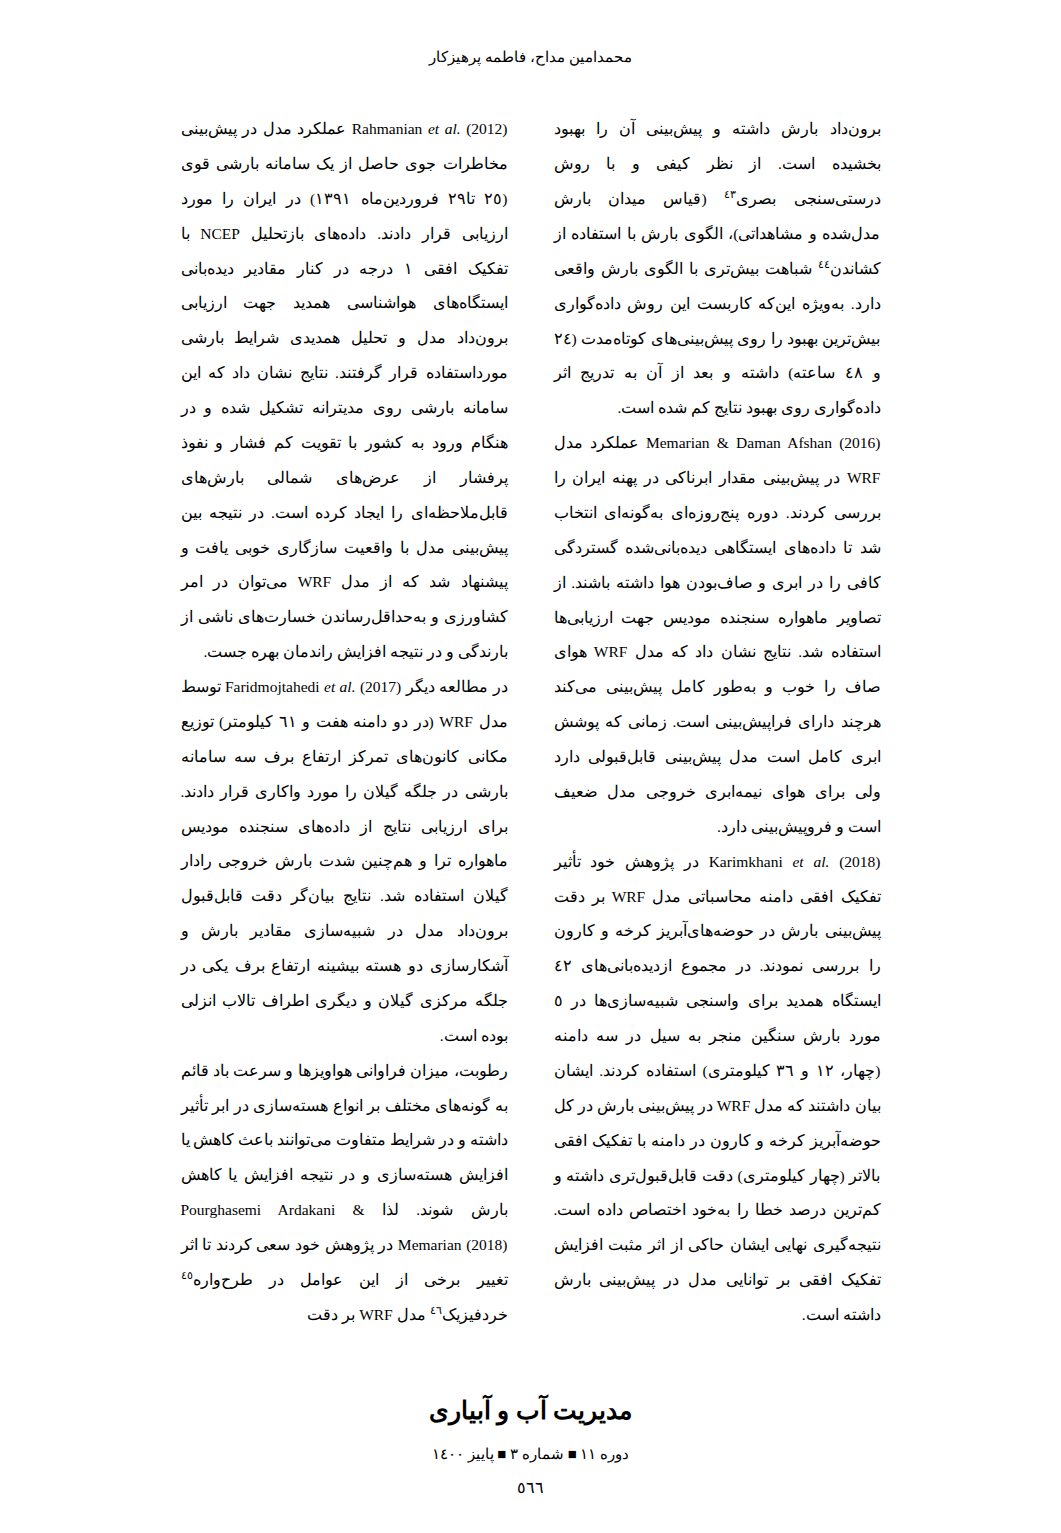محمدامین مداح، فاطمه پرهیزکار
برون‌داد بارش داشته و پیش‌بینی آن را بهبود بخشیده است. از نظر کیفی و با روش درستی‌سنجی بصری٤٣ (قیاس میدان بارش مدل‌شده و مشاهداتی)، الگوی بارش با استفاده از کشاندن٤٤ شباهت بیش‌تری با الگوی بارش واقعی دارد. به‌ویژه این‌که کاربست این روش داده‌گواری بیش‌ترین بهبود را روی پیش‌بینی‌های کوتاه‌مدت (٢٤ و ٤٨ ساعته) داشته و بعد از آن به تدریج اثر داده‌گواری روی بهبود نتایج کم شده است.
Memarian & Daman Afshan (2016) عملکرد مدل WRF در پیش‌بینی مقدار ابرناکی در پهنه ایران را بررسی کردند. دوره پنج‌روزه‌ای به‌گونه‌ای انتخاب شد تا داده‌های ایستگاهی دیده‌بانی‌شده گستردگی کافی را در ابری و صاف‌بودن هوا داشته باشند. از تصاویر ماهواره سنجنده مودیس جهت ارزیابی‌ها استفاده شد. نتایج نشان داد که مدل WRF هوای صاف را خوب و به‌طور کامل پیش‌بینی می‌کند هرچند دارای فراپیش‌بینی است. زمانی که پوشش ابری کامل است مدل پیش‌بینی قابل‌قبولی دارد ولی برای هوای نیمه‌ابری خروجی مدل ضعیف است و فروپیش‌بینی دارد.
Karimkhani et al. (2018) در پژوهش خود تأثیر تفکیک افقی دامنه محاسباتی مدل WRF بر دقت پیش‌بینی بارش در حوضه‌های‌آبریز کرخه و کارون را بررسی نمودند. در مجموع ازدیده‌بانی‌های ٤٢ ایستگاه همدید برای واسنجی شبیه‌سازی‌ها در ٥ مورد بارش سنگین منجر به سیل در سه دامنه (چهار، ١٢ و ٣٦ کیلومتری) استفاده کردند. ایشان بیان داشتند که مدل WRF در پیش‌بینی بارش در کل حوضه‌آبریز کرخه و کارون در دامنه با تفکیک افقی بالاتر (چهار کیلومتری) دقت قابل‌قبول‌تری داشته و کم‌ترین درصد خطا را به‌خود اختصاص داده است. نتیجه‌گیری نهایی ایشان حاکی از اثر مثبت افزایش تفکیک افقی بر توانایی مدل در پیش‌بینی بارش داشته است.
Rahmanian et al. (2012) عملکرد مدل در پیش‌بینی مخاطرات جوی حاصل از یک سامانه بارشی قوی (٢٥ تا٢٩ فروردین‌ماه ١٣٩١) در ایران را مورد ارزیابی قرار دادند. داده‌های بازتحلیل NCEP با تفکیک افقی ١ درجه در کنار مقادیر دیده‌بانی ایستگاه‌های هواشناسی همدید جهت ارزیابی برون‌داد مدل و تحلیل همدیدی شرایط بارشی مورداستفاده قرار گرفتند. نتایج نشان داد که این سامانه بارشی روی مدیترانه تشکیل شده و در هنگام ورود به کشور با تقویت کم فشار و نفوذ پرفشار از عرض‌های شمالی بارش‌های قابل‌ملاحظه‌ای را ایجاد کرده است. در نتیجه بین پیش‌بینی مدل با واقعیت سازگاری خوبی یافت و پیشنهاد شد که از مدل WRF می‌توان در امر کشاورزی و به‌حداقل‌رساندن خسارت‌های ناشی از بارندگی و در نتیجه افزایش راندمان بهره جست.
در مطالعه دیگر Faridmojtahedi et al. (2017) توسط مدل WRF (در دو دامنه هفت و ٦١ کیلومتر) توزیع مکانی کانون‌های تمرکز ارتفاع برف سه سامانه بارشی در جلگه گیلان را مورد واکاری قرار دادند. برای ارزیابی نتایج از داده‌های سنجنده مودیس ماهواره ترا و هم‌چنین شدت بارش خروجی رادار گیلان استفاده شد. نتایج بیان‌گر دقت قابل‌قبول برون‌داد مدل در شبیه‌سازی مقادیر بارش و آشکارسازی دو هسته بیشینه ارتفاع برف یکی در جلگه مرکزی گیلان و دیگری اطراف تالاب انزلی بوده است.
رطوبت، میزان فراوانی هواویزها و سرعت باد قائم به گونه‌های مختلف بر انواع هسته‌سازی در ابر تأثیر داشته و در شرایط متفاوت می‌توانند باعث کاهش یا افزایش هسته‌سازی و در نتیجه افزایش یا کاهش بارش شوند. لذا Pourghasemi Ardakani & Memarian (2018) در پژوهش خود سعی کردند تا اثر تغییر برخی از این عوامل در طرح‌واره٤٥ خردفیزیک٤٦ مدل WRF بر دقت
مدیریت آب و آبیاری
دوره ١١ ■ شماره ٣ ■ پاییز ١٤٠٠
٥٦٦